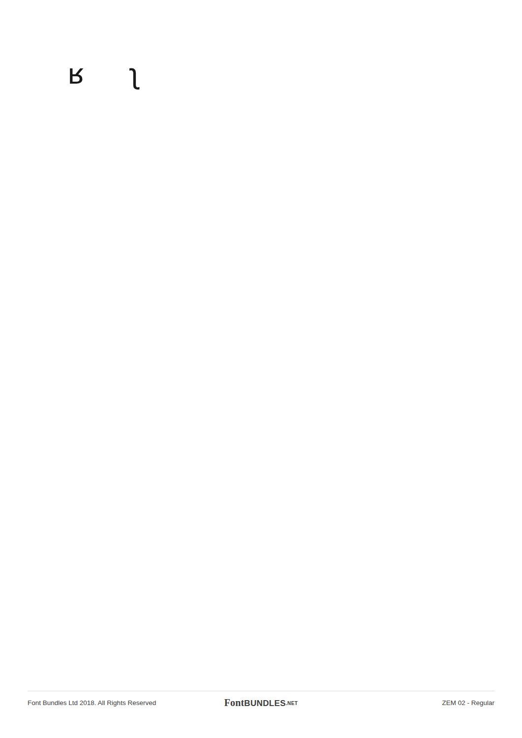ʁ ʅ
Font Bundles Ltd 2018. All Rights Reserved
Font BUNDLES.NET
ZEM 02 - Regular